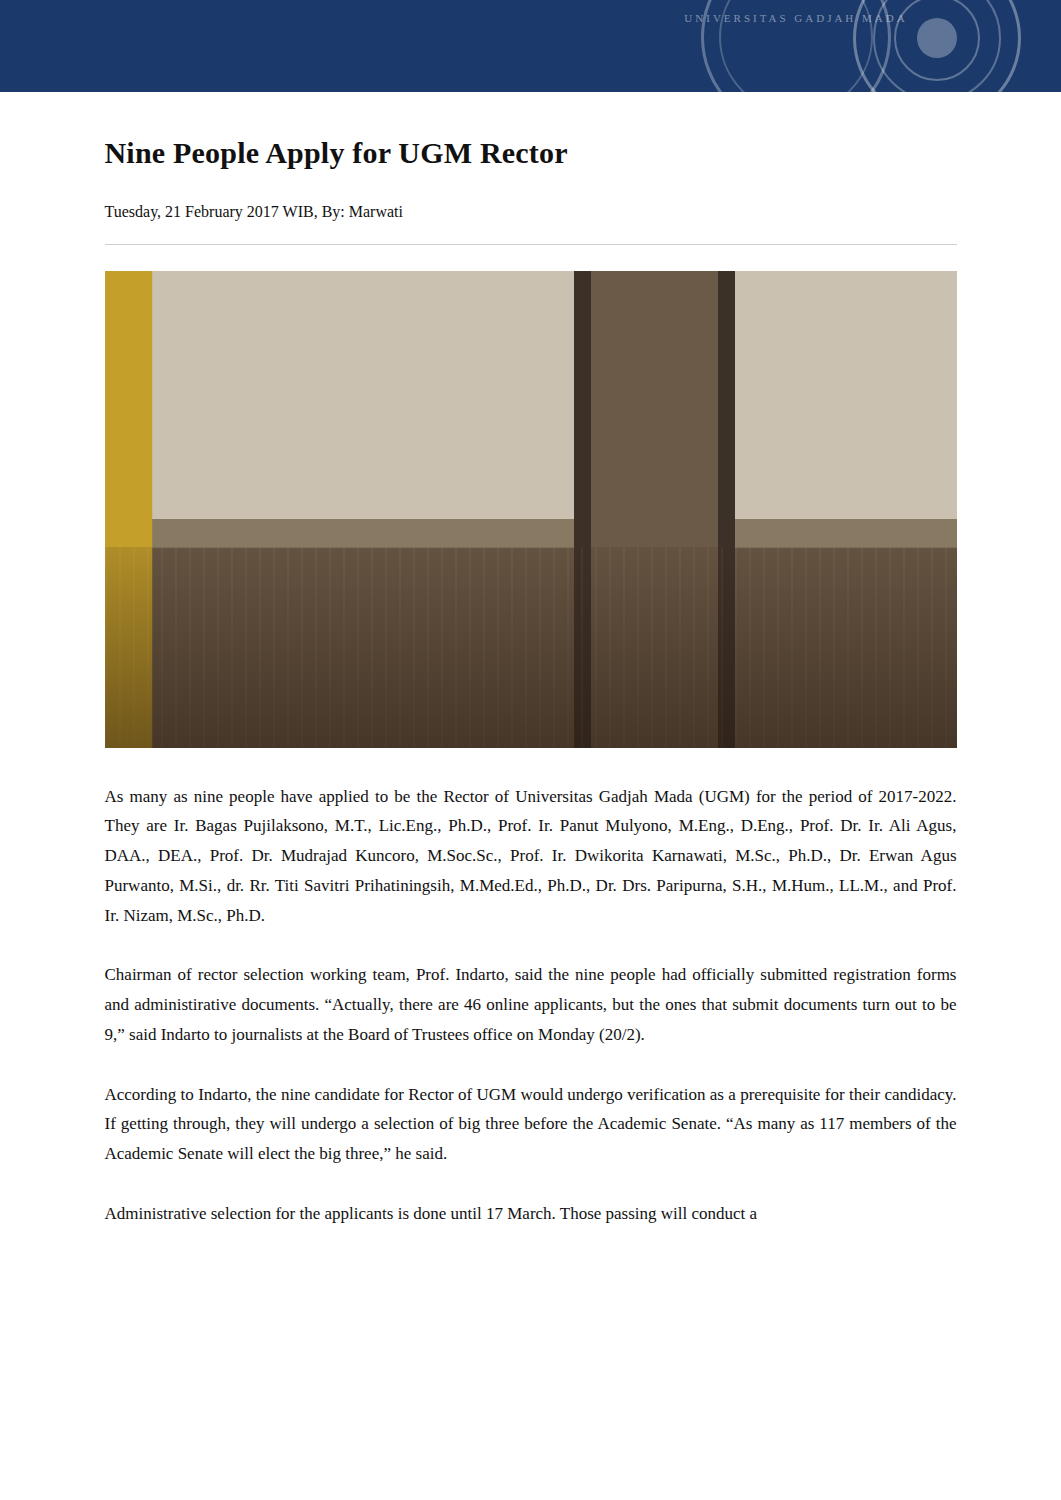UNIVERSITAS GADJAH MADA
Nine People Apply for UGM Rector
Tuesday, 21 February 2017 WIB, By: Marwati
As many as nine people have applied to be the Rector of Universitas Gadjah Mada (UGM) for the period of 2017-2022. They are Ir. Bagas Pujilaksono, M.T., Lic.Eng., Ph.D., Prof. Ir. Panut Mulyono, M.Eng., D.Eng., Prof. Dr. Ir. Ali Agus, DAA., DEA., Prof. Dr. Mudrajad Kuncoro, M.Soc.Sc., Prof. Ir. Dwikorita Karnawati, M.Sc., Ph.D., Dr. Erwan Agus Purwanto, M.Si., dr. Rr. Titi Savitri Prihatiningsih, M.Med.Ed., Ph.D., Dr. Drs. Paripurna, S.H., M.Hum., LL.M., and Prof. Ir. Nizam, M.Sc., Ph.D.
Chairman of rector selection working team, Prof. Indarto, said the nine people had officially submitted registration forms and administirative documents. “Actually, there are 46 online applicants, but the ones that submit documents turn out to be 9,” said Indarto to journalists at the Board of Trustees office on Monday (20/2).
According to Indarto, the nine candidate for Rector of UGM would undergo verification as a prerequisite for their candidacy. If getting through, they will undergo a selection of big three before the Academic Senate. “As many as 117 members of the Academic Senate will elect the big three,” he said.
Administrative selection for the applicants is done until 17 March. Those passing will conduct a